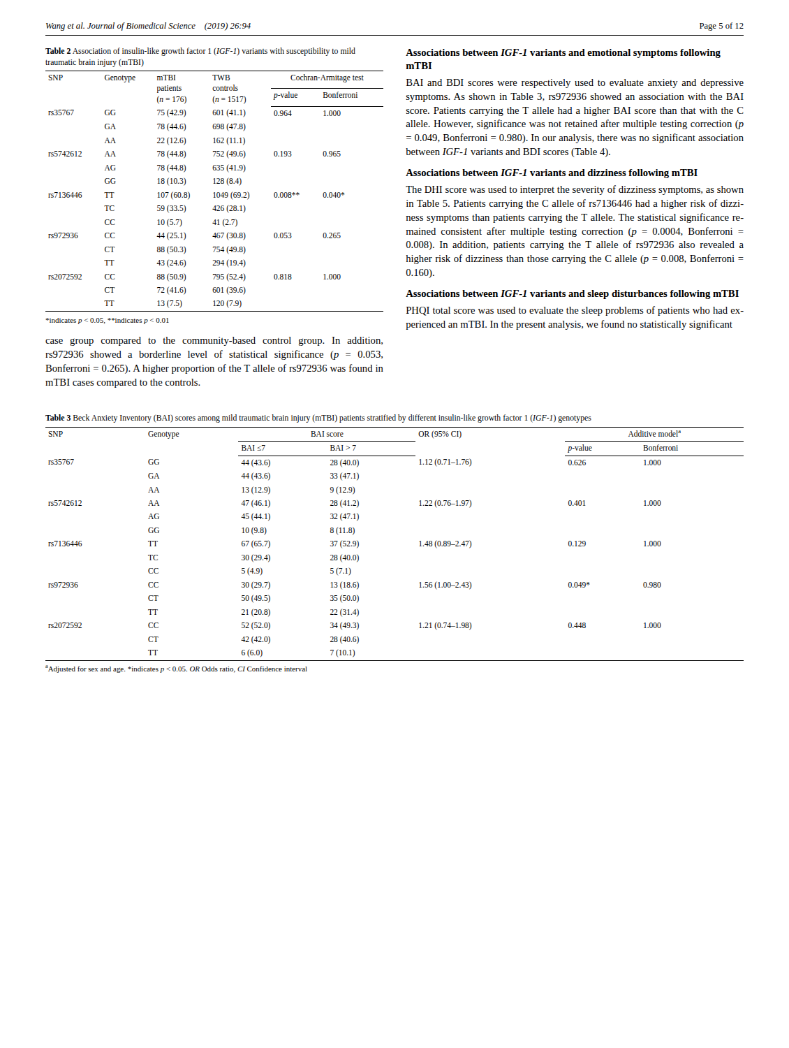Wang et al. Journal of Biomedical Science (2019) 26:94
Page 5 of 12
Table 2 Association of insulin-like growth factor 1 ( IGF-1 ) variants with susceptibility to mild traumatic brain injury (mTBI)
| SNP | Genotype | mTBI patients ( n = 176) | TWB controls ( n = 1517) | Cochran-Armitage test |
| --- | --- | --- | --- | --- |
| p -value | Bonferroni |
| rs35767 | GG | 75 (42.9) | 601 (41.1) | 0.964 | 1.000 |
| | GA | 78 (44.6) | 698 (47.8) | | |
| | AA | 22 (12.6) | 162 (11.1) | | |
| rs5742612 | AA | 78 (44.8) | 752 (49.6) | 0.193 | 0.965 |
| | AG | 78 (44.8) | 635 (41.9) | | |
| | GG | 18 (10.3) | 128 (8.4) | | |
| rs7136446 | TT | 107 (60.8) | 1049 (69.2) | 0.008** | 0.040* |
| | TC | 59 (33.5) | 426 (28.1) | | |
| | CC | 10 (5.7) | 41 (2.7) | | |
| rs972936 | CC | 44 (25.1) | 467 (30.8) | 0.053 | 0.265 |
| | CT | 88 (50.3) | 754 (49.8) | | |
| | TT | 43 (24.6) | 294 (19.4) | | |
| rs2072592 | CC | 88 (50.9) | 795 (52.4) | 0.818 | 1.000 |
| | CT | 72 (41.6) | 601 (39.6) | | |
| | TT | 13 (7.5) | 120 (7.9) | | |
*indicates p < 0.05, **indicates p < 0.01
case group compared to the community-based control group. In addition, rs972936 showed a borderline level of statistical significance (p = 0.053, Bonferroni = 0.265). A higher proportion of the T allele of rs972936 was found in mTBI cases compared to the controls.
Associations between IGF-1 variants and emotional symptoms following mTBI
BAI and BDI scores were respectively used to evaluate anxiety and depressive symptoms. As shown in Table 3, rs972936 showed an association with the BAI score. Patients carrying the T allele had a higher BAI score than that with the C allele. However, significance was not retained after multiple testing correction (p = 0.049, Bonferroni = 0.980). In our analysis, there was no significant association between IGF-1 variants and BDI scores (Table 4).
Associations between IGF-1 variants and dizziness following mTBI
The DHI score was used to interpret the severity of dizziness symptoms, as shown in Table 5. Patients carrying the C allele of rs7136446 had a higher risk of dizziness symptoms than patients carrying the T allele. The statistical significance remained consistent after multiple testing correction (p = 0.0004, Bonferroni = 0.008). In addition, patients carrying the T allele of rs972936 also revealed a higher risk of dizziness than those carrying the C allele (p = 0.008, Bonferroni = 0.160).
Associations between IGF-1 variants and sleep disturbances following mTBI
PHQI total score was used to evaluate the sleep problems of patients who had experienced an mTBI. In the present analysis, we found no statistically significant
Table 3 Beck Anxiety Inventory (BAI) scores among mild traumatic brain injury (mTBI) patients stratified by different insulin-like growth factor 1 ( IGF-1 ) genotypes
| SNP | Genotype | BAI score | OR (95% CI) | Additive model a |
| --- | --- | --- | --- | --- |
| BAI ≤7 | BAI > 7 | p -value | Bonferroni |
| rs35767 | GG | 44 (43.6) | 28 (40.0) | 1.12 (0.71–1.76) | 0.626 | 1.000 |
| | GA | 44 (43.6) | 33 (47.1) | | | |
| | AA | 13 (12.9) | 9 (12.9) | | | |
| rs5742612 | AA | 47 (46.1) | 28 (41.2) | 1.22 (0.76–1.97) | 0.401 | 1.000 |
| | AG | 45 (44.1) | 32 (47.1) | | | |
| | GG | 10 (9.8) | 8 (11.8) | | | |
| rs7136446 | TT | 67 (65.7) | 37 (52.9) | 1.48 (0.89–2.47) | 0.129 | 1.000 |
| | TC | 30 (29.4) | 28 (40.0) | | | |
| | CC | 5 (4.9) | 5 (7.1) | | | |
| rs972936 | CC | 30 (29.7) | 13 (18.6) | 1.56 (1.00–2.43) | 0.049* | 0.980 |
| | CT | 50 (49.5) | 35 (50.0) | | | |
| | TT | 21 (20.8) | 22 (31.4) | | | |
| rs2072592 | CC | 52 (52.0) | 34 (49.3) | 1.21 (0.74–1.98) | 0.448 | 1.000 |
| | CT | 42 (42.0) | 28 (40.6) | | | |
| | TT | 6 (6.0) | 7 (10.1) | | | |
aAdjusted for sex and age. *indicates p < 0.05. OR Odds ratio, CI Confidence interval